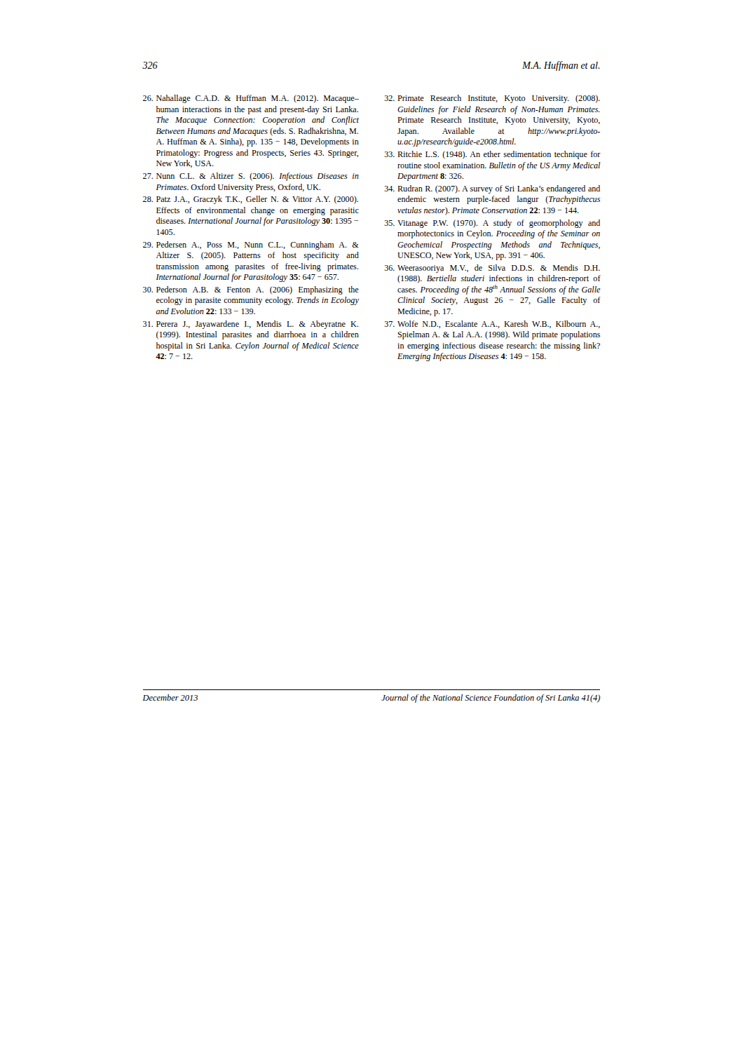326 M.A. Huffman et al.
26. Nahallage C.A.D. & Huffman M.A. (2012). Macaque–human interactions in the past and present-day Sri Lanka. The Macaque Connection: Cooperation and Conflict Between Humans and Macaques (eds. S. Radhakrishna, M. A. Huffman & A. Sinha), pp. 135 − 148, Developments in Primatology: Progress and Prospects, Series 43. Springer, New York, USA.
27. Nunn C.L. & Altizer S. (2006). Infectious Diseases in Primates. Oxford University Press, Oxford, UK.
28. Patz J.A., Graczyk T.K., Geller N. & Vittor A.Y. (2000). Effects of environmental change on emerging parasitic diseases. International Journal for Parasitology 30: 1395 − 1405.
29. Pedersen A., Poss M., Nunn C.L., Cunningham A. & Altizer S. (2005). Patterns of host specificity and transmission among parasites of free-living primates. International Journal for Parasitology 35: 647 − 657.
30. Pederson A.B. & Fenton A. (2006) Emphasizing the ecology in parasite community ecology. Trends in Ecology and Evolution 22: 133 − 139.
31. Perera J., Jayawardene I., Mendis L. & Abeyratne K. (1999). Intestinal parasites and diarrhoea in a children hospital in Sri Lanka. Ceylon Journal of Medical Science 42: 7 − 12.
32. Primate Research Institute, Kyoto University. (2008). Guidelines for Field Research of Non-Human Primates. Primate Research Institute, Kyoto University, Kyoto, Japan. Available at http://www.pri.kyoto-u.ac.jp/research/guide-e2008.html.
33. Ritchie L.S. (1948). An ether sedimentation technique for routine stool examination. Bulletin of the US Army Medical Department 8: 326.
34. Rudran R. (2007). A survey of Sri Lanka’s endangered and endemic western purple-faced langur (Trachypithecus vetulas nestor). Primate Conservation 22: 139 − 144.
35. Vitanage P.W. (1970). A study of geomorphology and morphotectonics in Ceylon. Proceeding of the Seminar on Geochemical Prospecting Methods and Techniques, UNESCO, New York, USA, pp. 391 − 406.
36. Weerasooriya M.V., de Silva D.D.S. & Mendis D.H. (1988). Bertiella studeri infections in children-report of cases. Proceeding of the 48th Annual Sessions of the Galle Clinical Society, August 26 − 27, Galle Faculty of Medicine, p. 17.
37. Wolfe N.D., Escalante A.A., Karesh W.B., Kilbourn A., Spielman A. & Lal A.A. (1998). Wild primate populations in emerging infectious disease research: the missing link? Emerging Infectious Diseases 4: 149 − 158.
December 2013 Journal of the National Science Foundation of Sri Lanka 41(4)